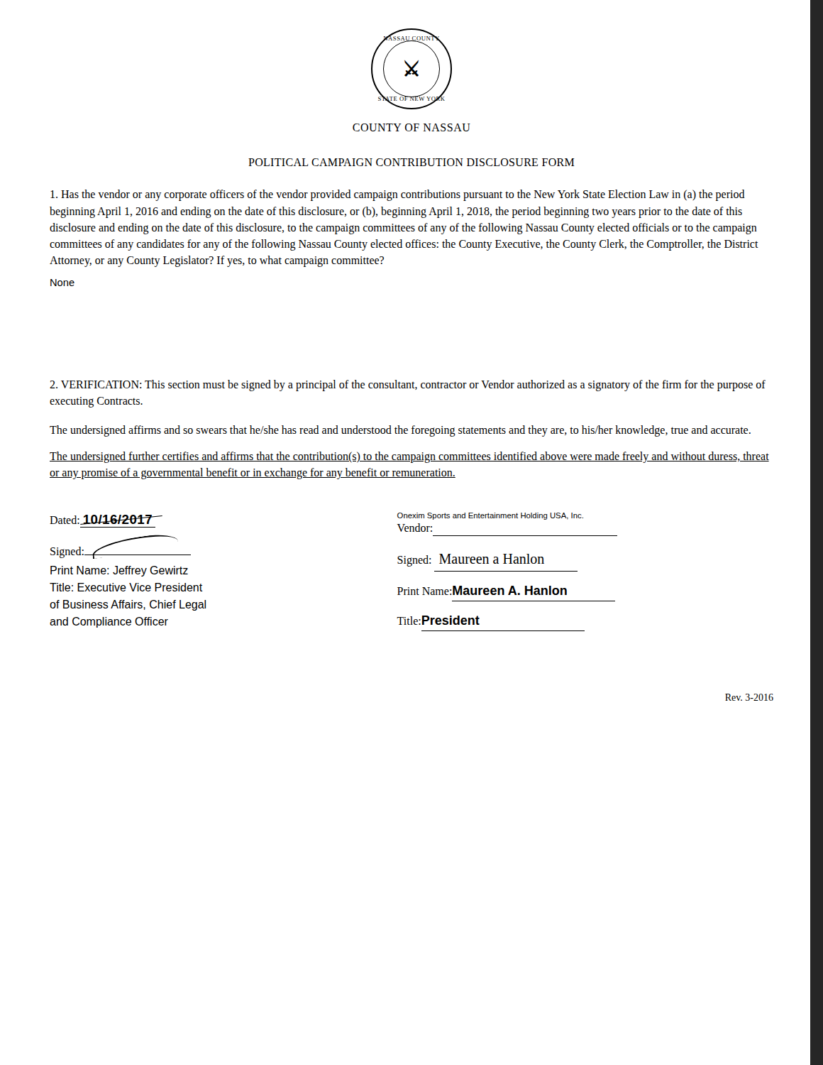NASSAU COUNTY
⚔
STATE OF NEW YORK
COUNTY OF NASSAU
POLITICAL CAMPAIGN CONTRIBUTION DISCLOSURE FORM
1. Has the vendor or any corporate officers of the vendor provided campaign contributions pursuant to the New York State Election Law in (a) the period beginning April 1, 2016 and ending on the date of this disclosure, or (b), beginning April 1, 2018, the period beginning two years prior to the date of this disclosure and ending on the date of this disclosure, to the campaign committees of any of the following Nassau County elected officials or to the campaign committees of any candidates for any of the following Nassau County elected offices: the County Executive, the County Clerk, the Comptroller, the District Attorney, or any County Legislator? If yes, to what campaign committee?
None
2. VERIFICATION: This section must be signed by a principal of the consultant, contractor or Vendor authorized as a signatory of the firm for the purpose of executing Contracts.
The undersigned affirms and so swears that he/she has read and understood the foregoing statements and they are, to his/her knowledge, true and accurate.
The undersigned further certifies and affirms that the contribution(s) to the campaign committees identified above were made freely and without duress, threat or any promise of a governmental benefit or in exchange for any benefit or remuneration.
| Dated: 10/16/2017 Signed: Print Name: Jeffrey Gewirtz Title: Executive Vice President of Business Affairs, Chief Legal and Compliance Officer | Onexim Sports and Entertainment Holding USA, Inc. Vendor: Signed: Maureen a Hanlon Print Name: Maureen A. Hanlon Title: President |
Rev. 3-2016